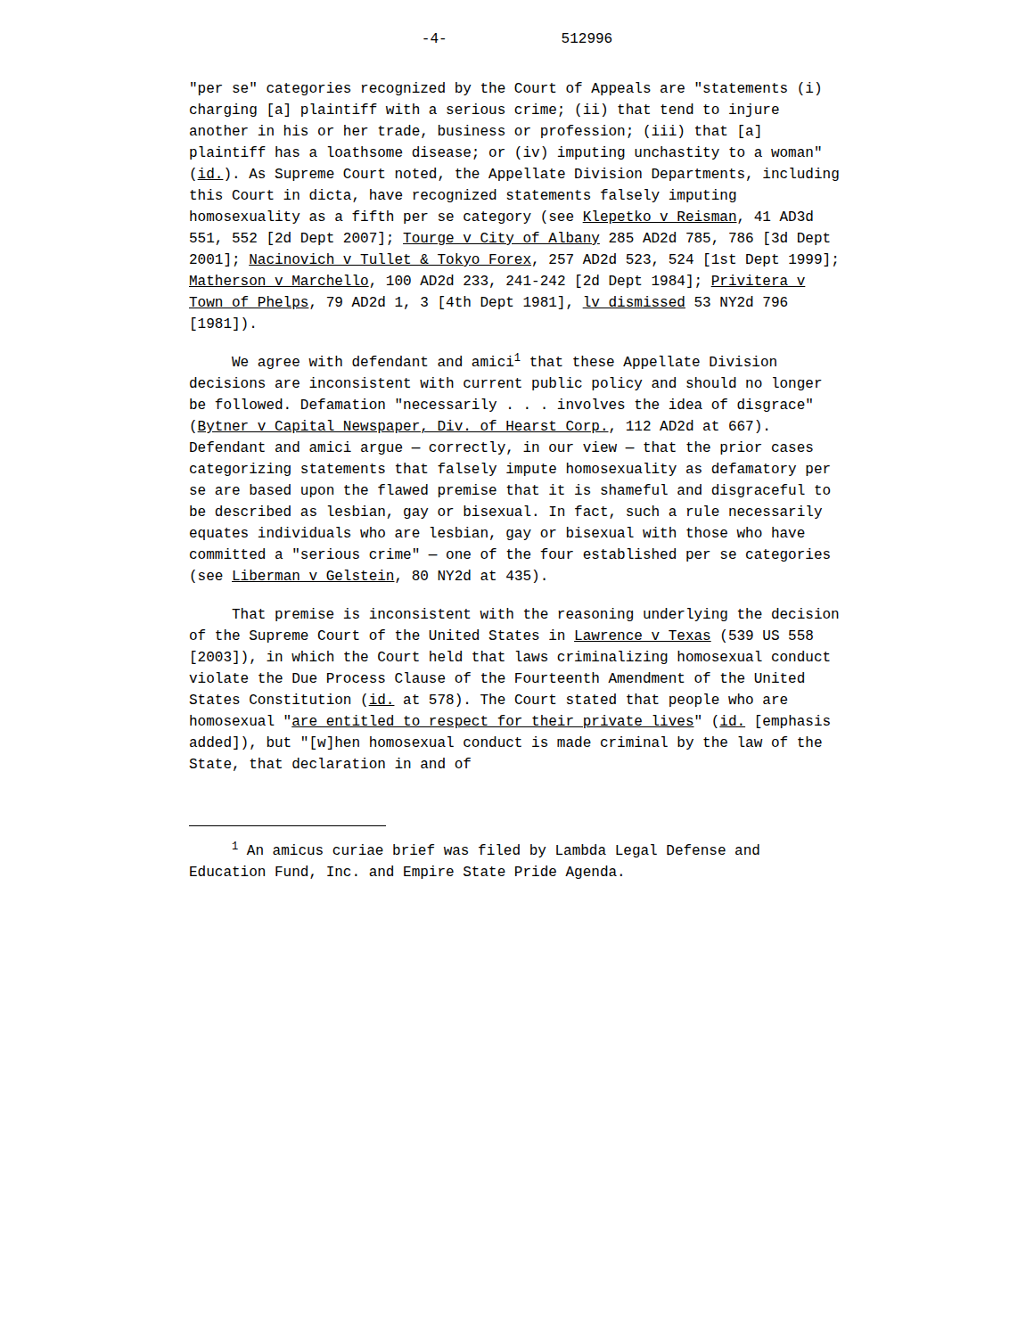-4- 512996
"per se" categories recognized by the Court of Appeals are "statements (i) charging [a] plaintiff with a serious crime; (ii) that tend to injure another in his or her trade, business or profession; (iii) that [a] plaintiff has a loathsome disease; or (iv) imputing unchastity to a woman" (id.). As Supreme Court noted, the Appellate Division Departments, including this Court in dicta, have recognized statements falsely imputing homosexuality as a fifth per se category (see Klepetko v Reisman, 41 AD3d 551, 552 [2d Dept 2007]; Tourge v City of Albany 285 AD2d 785, 786 [3d Dept 2001]; Nacinovich v Tullet & Tokyo Forex, 257 AD2d 523, 524 [1st Dept 1999]; Matherson v Marchello, 100 AD2d 233, 241-242 [2d Dept 1984]; Privitera v Town of Phelps, 79 AD2d 1, 3 [4th Dept 1981], lv dismissed 53 NY2d 796 [1981]).
We agree with defendant and amici1 that these Appellate Division decisions are inconsistent with current public policy and should no longer be followed. Defamation "necessarily . . . involves the idea of disgrace" (Bytner v Capital Newspaper, Div. of Hearst Corp., 112 AD2d at 667). Defendant and amici argue — correctly, in our view — that the prior cases categorizing statements that falsely impute homosexuality as defamatory per se are based upon the flawed premise that it is shameful and disgraceful to be described as lesbian, gay or bisexual. In fact, such a rule necessarily equates individuals who are lesbian, gay or bisexual with those who have committed a "serious crime" — one of the four established per se categories (see Liberman v Gelstein, 80 NY2d at 435).
That premise is inconsistent with the reasoning underlying the decision of the Supreme Court of the United States in Lawrence v Texas (539 US 558 [2003]), in which the Court held that laws criminalizing homosexual conduct violate the Due Process Clause of the Fourteenth Amendment of the United States Constitution (id. at 578). The Court stated that people who are homosexual "are entitled to respect for their private lives" (id. [emphasis added]), but "[w]hen homosexual conduct is made criminal by the law of the State, that declaration in and of
1 An amicus curiae brief was filed by Lambda Legal Defense and Education Fund, Inc. and Empire State Pride Agenda.